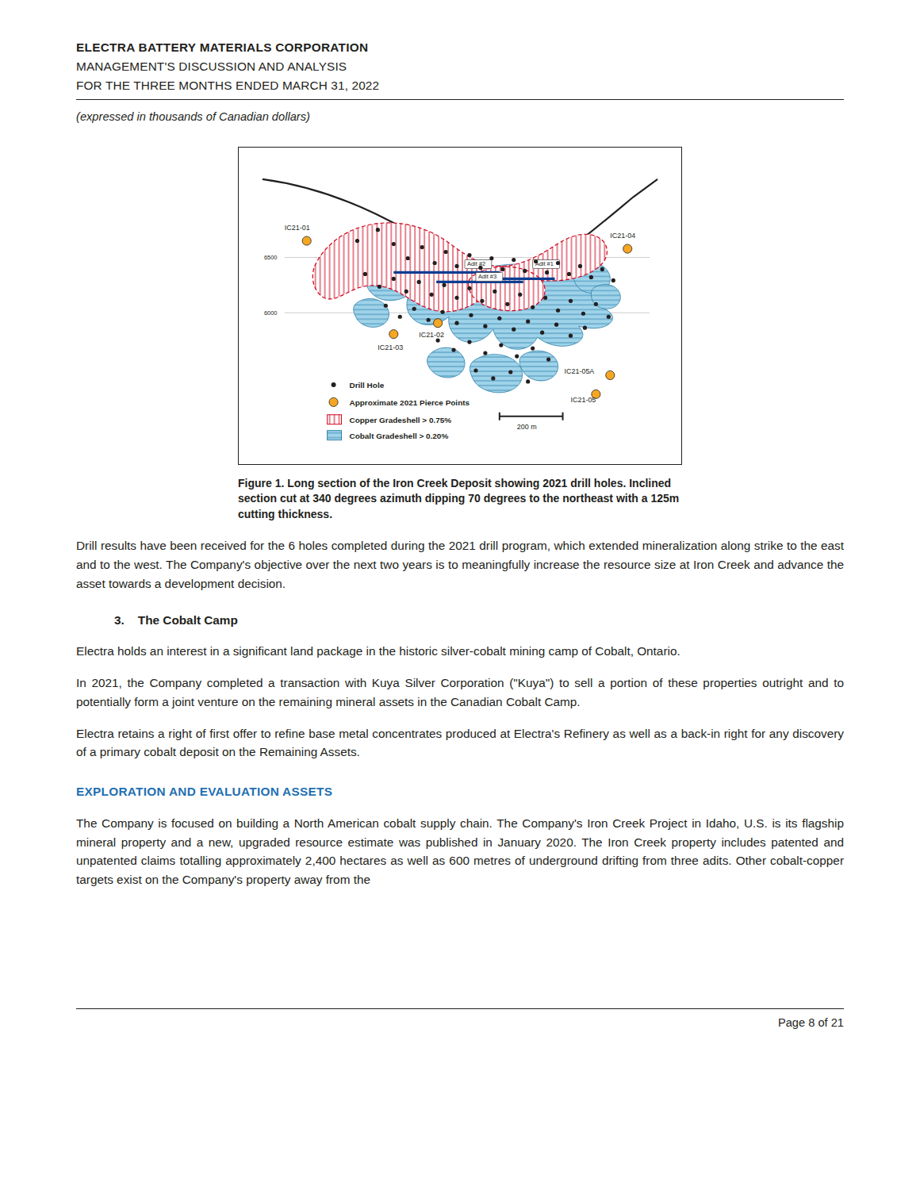ELECTRA BATTERY MATERIALS CORPORATION
MANAGEMENT'S DISCUSSION AND ANALYSIS
FOR THE THREE MONTHS ENDED MARCH 31, 2022
(expressed in thousands of Canadian dollars)
6500 6000 Adit #2 Adit #3 Adit #1 IC21-01 IC21-04 IC21-03 IC21-02 IC21-05A IC21-05 Drill Hole Approximate 2021 Pierce Points Copper Gradeshell > 0.75% Cobalt Gradeshell > 0.20% 200 m
Figure 1. Long section of the Iron Creek Deposit showing 2021 drill holes. Inclined section cut at 340 degrees azimuth dipping 70 degrees to the northeast with a 125m cutting thickness.
Drill results have been received for the 6 holes completed during the 2021 drill program, which extended mineralization along strike to the east and to the west. The Company's objective over the next two years is to meaningfully increase the resource size at Iron Creek and advance the asset towards a development decision.
3. The Cobalt Camp
Electra holds an interest in a significant land package in the historic silver-cobalt mining camp of Cobalt, Ontario.
In 2021, the Company completed a transaction with Kuya Silver Corporation ("Kuya") to sell a portion of these properties outright and to potentially form a joint venture on the remaining mineral assets in the Canadian Cobalt Camp.
Electra retains a right of first offer to refine base metal concentrates produced at Electra's Refinery as well as a back-in right for any discovery of a primary cobalt deposit on the Remaining Assets.
EXPLORATION AND EVALUATION ASSETS
The Company is focused on building a North American cobalt supply chain. The Company's Iron Creek Project in Idaho, U.S. is its flagship mineral property and a new, upgraded resource estimate was published in January 2020. The Iron Creek property includes patented and unpatented claims totalling approximately 2,400 hectares as well as 600 metres of underground drifting from three adits. Other cobalt-copper targets exist on the Company's property away from the
Page 8 of 21